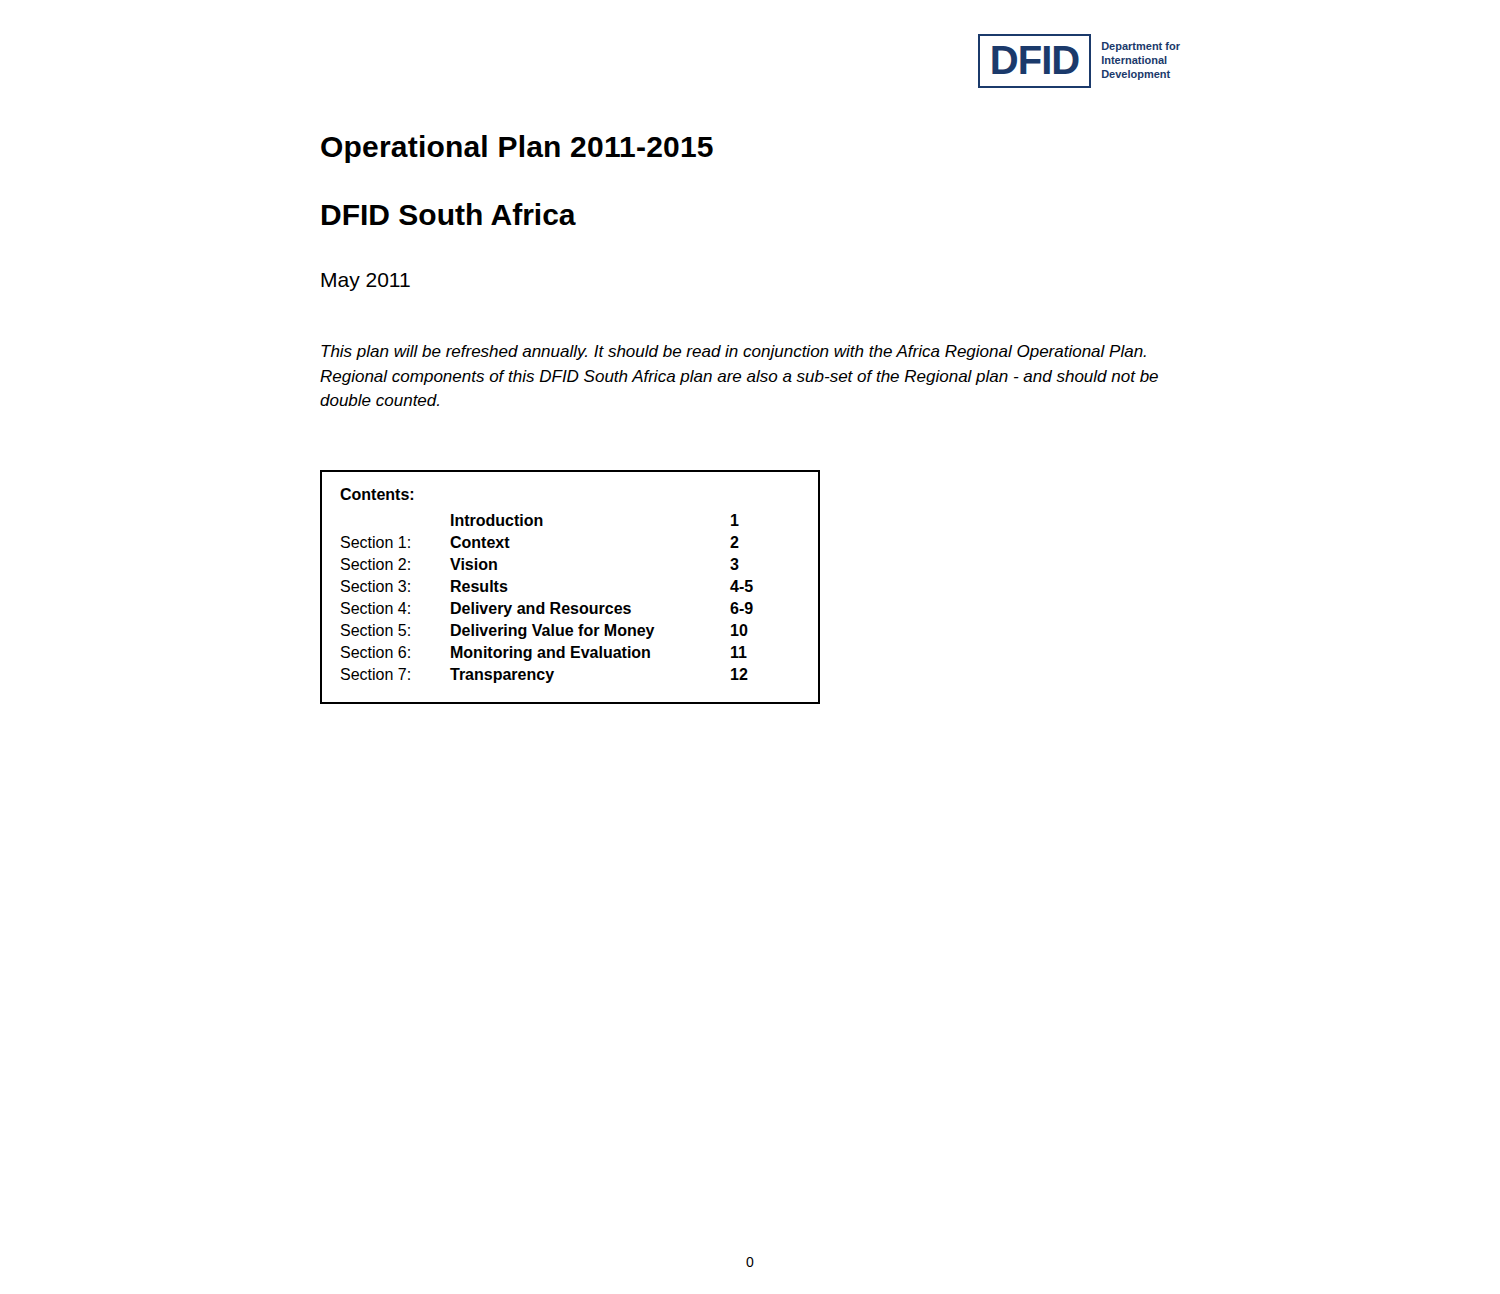DFID
Department for
International
Development
Operational Plan 2011-2015
DFID South Africa
May 2011
This plan will be refreshed annually. It should be read in conjunction with the Africa Regional Operational Plan. Regional components of this DFID South Africa plan are also a sub-set of the Regional plan - and should not be double counted.
Contents:
| | Introduction | 1 |
| Section 1: | Context | 2 |
| Section 2: | Vision | 3 |
| Section 3: | Results | 4-5 |
| Section 4: | Delivery and Resources | 6-9 |
| Section 5: | Delivering Value for Money | 10 |
| Section 6: | Monitoring and Evaluation | 11 |
| Section 7: | Transparency | 12 |
0